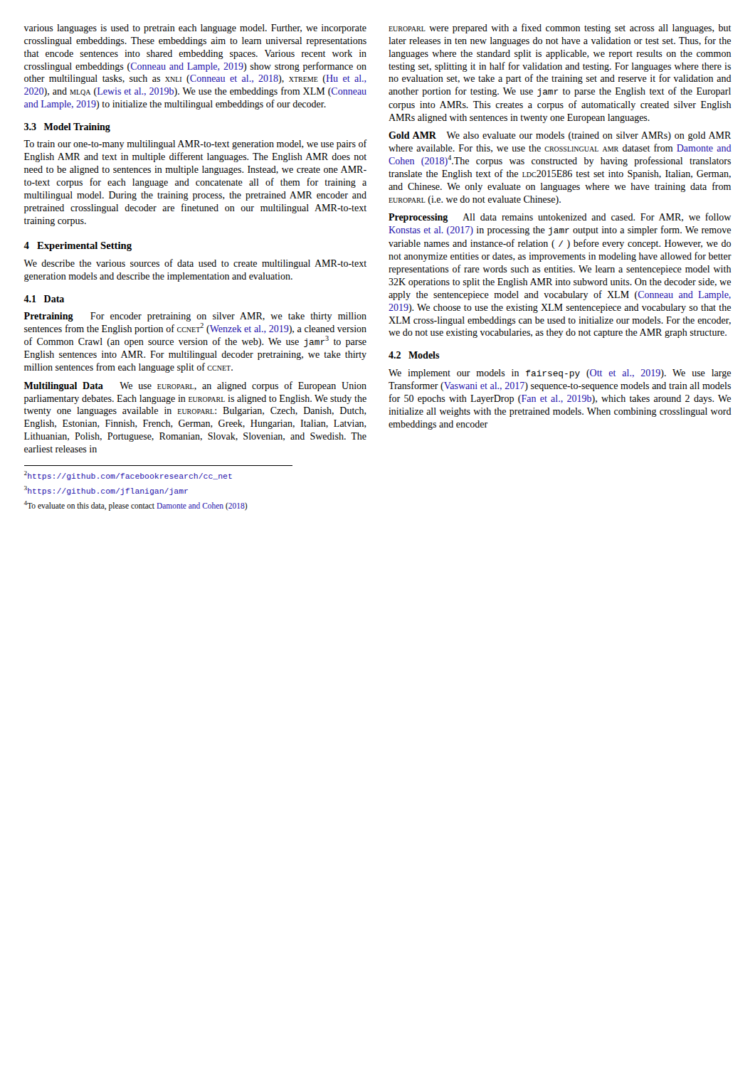various languages is used to pretrain each language model. Further, we incorporate crosslingual embeddings. These embeddings aim to learn universal representations that encode sentences into shared embedding spaces. Various recent work in crosslingual embeddings (Conneau and Lample, 2019) show strong performance on other multilingual tasks, such as xnli (Conneau et al., 2018), xtreme (Hu et al., 2020), and mlqa (Lewis et al., 2019b). We use the embeddings from XLM (Conneau and Lample, 2019) to initialize the multilingual embeddings of our decoder.
3.3 Model Training
To train our one-to-many multilingual AMR-to-text generation model, we use pairs of English AMR and text in multiple different languages. The English AMR does not need to be aligned to sentences in multiple languages. Instead, we create one AMR-to-text corpus for each language and concatenate all of them for training a multilingual model. During the training process, the pretrained AMR encoder and pretrained crosslingual decoder are finetuned on our multilingual AMR-to-text training corpus.
4 Experimental Setting
We describe the various sources of data used to create multilingual AMR-to-text generation models and describe the implementation and evaluation.
4.1 Data
Pretraining For encoder pretraining on silver AMR, we take thirty million sentences from the English portion of ccnet2 (Wenzek et al., 2019), a cleaned version of Common Crawl (an open source version of the web). We use jamr3 to parse English sentences into AMR. For multilingual decoder pretraining, we take thirty million sentences from each language split of ccnet.
Multilingual Data We use europarl, an aligned corpus of European Union parliamentary debates. Each language in europarl is aligned to English. We study the twenty one languages available in europarl: Bulgarian, Czech, Danish, Dutch, English, Estonian, Finnish, French, German, Greek, Hungarian, Italian, Latvian, Lithuanian, Polish, Portuguese, Romanian, Slovak, Slovenian, and Swedish. The earliest releases in
europarl were prepared with a fixed common testing set across all languages, but later releases in ten new languages do not have a validation or test set. Thus, for the languages where the standard split is applicable, we report results on the common testing set, splitting it in half for validation and testing. For languages where there is no evaluation set, we take a part of the training set and reserve it for validation and another portion for testing. We use jamr to parse the English text of the Europarl corpus into AMRs. This creates a corpus of automatically created silver English AMRs aligned with sentences in twenty one European languages.
Gold AMR We also evaluate our models (trained on silver AMRs) on gold AMR where available. For this, we use the crosslingual amr dataset from Damonte and Cohen (2018)4.The corpus was constructed by having professional translators translate the English text of the ldc2015E86 test set into Spanish, Italian, German, and Chinese. We only evaluate on languages where we have training data from europarl (i.e. we do not evaluate Chinese).
Preprocessing All data remains untokenized and cased. For AMR, we follow Konstas et al. (2017) in processing the jamr output into a simpler form. We remove variable names and instance-of relation ( / ) before every concept. However, we do not anonymize entities or dates, as improvements in modeling have allowed for better representations of rare words such as entities. We learn a sentencepiece model with 32K operations to split the English AMR into subword units. On the decoder side, we apply the sentencepiece model and vocabulary of XLM (Conneau and Lample, 2019). We choose to use the existing XLM sentencepiece and vocabulary so that the XLM cross-lingual embeddings can be used to initialize our models. For the encoder, we do not use existing vocabularies, as they do not capture the AMR graph structure.
4.2 Models
We implement our models in fairseq-py (Ott et al., 2019). We use large Transformer (Vaswani et al., 2017) sequence-to-sequence models and train all models for 50 epochs with LayerDrop (Fan et al., 2019b), which takes around 2 days. We initialize all weights with the pretrained models. When combining crosslingual word embeddings and encoder
2 https://github.com/facebookresearch/cc_net
3 https://github.com/jflanigan/jamr
4 To evaluate on this data, please contact Damonte and Cohen (2018)